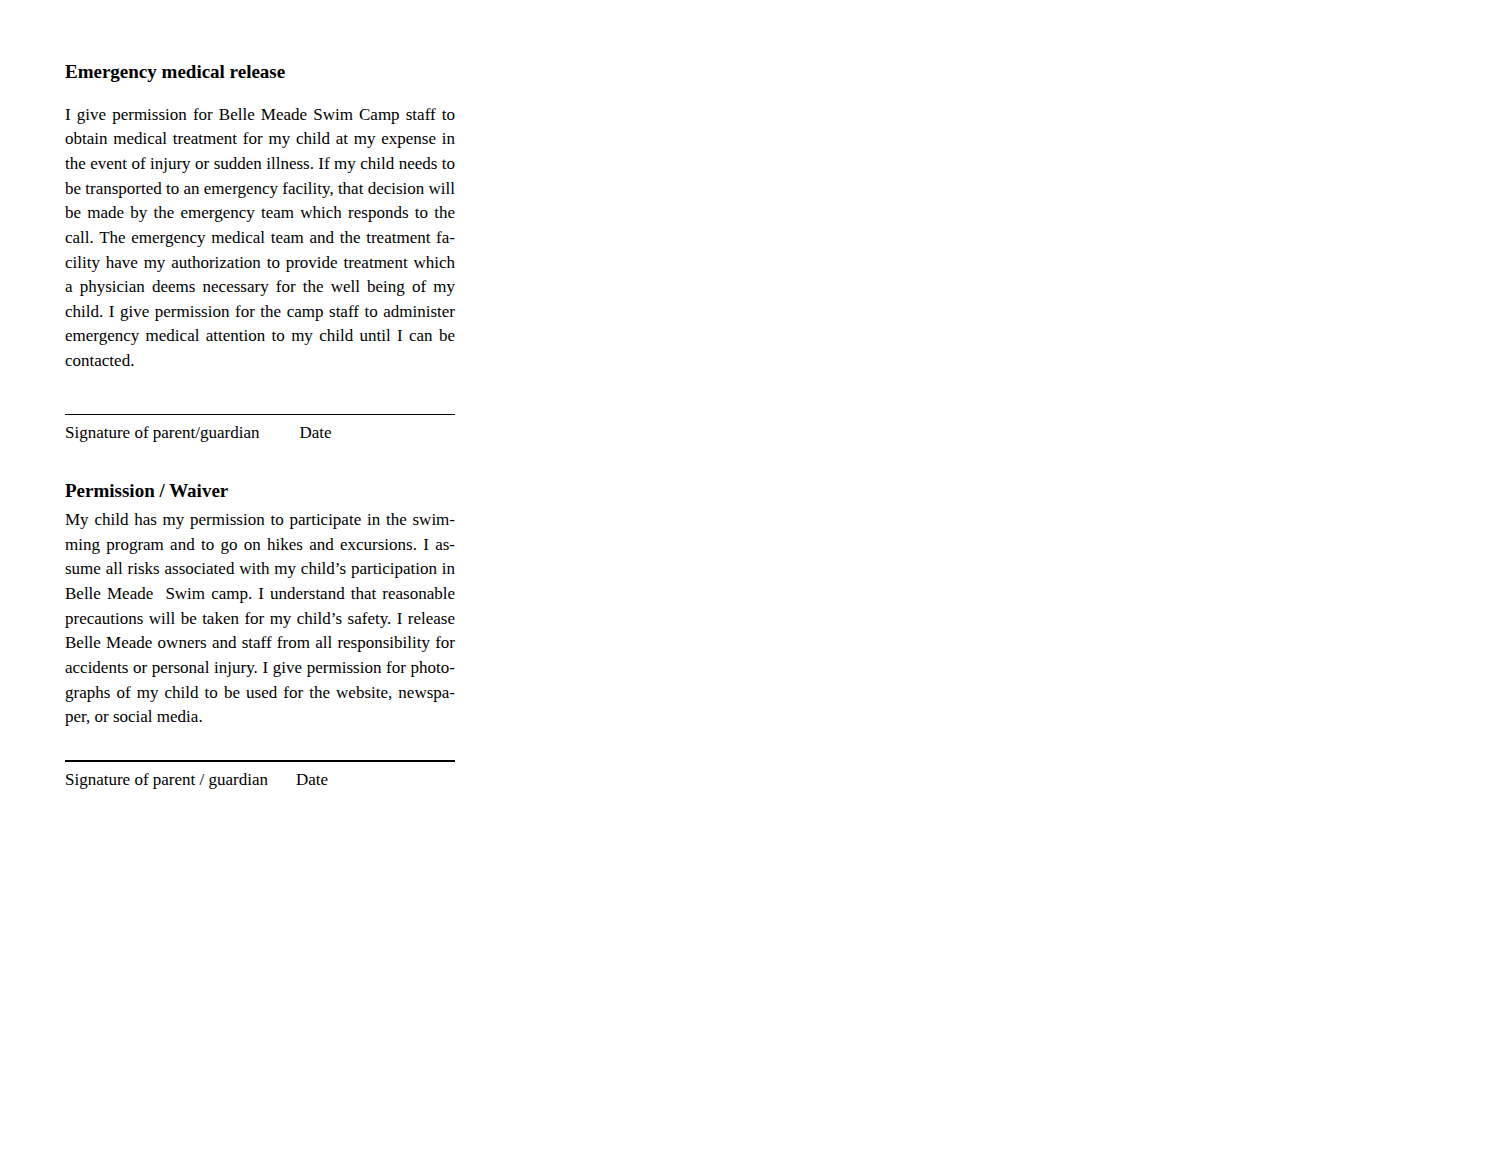Emergency medical release
I give permission for Belle Meade Swim Camp staff to obtain medical treatment for my child at my expense in the event of injury or sudden illness. If my child needs to be transported to an emergency facility, that decision will be made by the emergency team which responds to the call. The emergency medical team and the treatment facility have my authorization to provide treatment which a physician deems necessary for the well being of my child. I give permission for the camp staff to administer emergency medical attention to my child until I can be contacted.
Signature of parent/guardianDate
Permission / Waiver
My child has my permission to participate in the swimming program and to go on hikes and excursions. I assume all risks associated with my child’s participation in Belle Meade Swim camp. I understand that reasonable precautions will be taken for my child’s safety. I release Belle Meade owners and staff from all responsibility for accidents or personal injury. I give permission for photographs of my child to be used for the website, newspaper, or social media.
Signature of parent / guardianDate